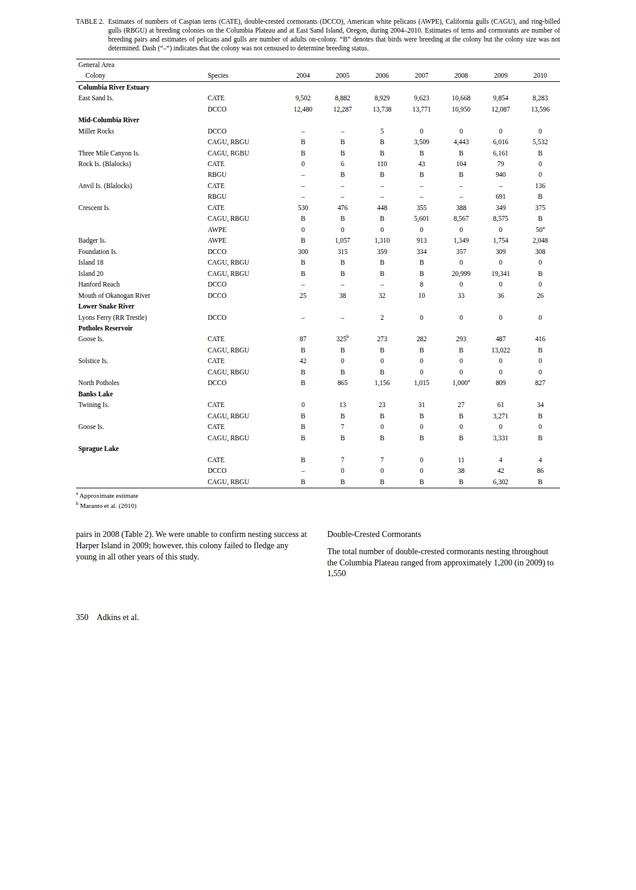TABLE 2.
Estimates of numbers of Caspian terns (CATE), double-crested cormorants (DCCO), American white pelicans (AWPE), California gulls (CAGU), and ring-billed gulls (RBGU) at breeding colonies on the Columbia Plateau and at East Sand Island, Oregon, during 2004–2010. Estimates of terns and cormorants are number of breeding pairs and estimates of pelicans and gulls are number of adults on-colony. “B” denotes that birds were breeding at the colony but the colony size was not determined. Dash (“–“) indicates that the colony was not censused to determine breeding status.
| General Area | | |
| --- | --- | --- |
| Colony | Species | 2004 | 2005 | 2006 | 2007 | 2008 | 2009 | 2010 |
| Columbia River Estuary | | | | | | | |
| East Sand Is. | CATE | 9,502 | 8,882 | 8,929 | 9,623 | 10,668 | 9,854 | 8,283 |
| | DCCO | 12,480 | 12,287 | 13,738 | 13,771 | 10,950 | 12,087 | 13,596 |
| Mid-Columbia River | | | | | | | |
| Miller Rocks | DCCO | – | – | 5 | 0 | 0 | 0 | 0 |
| | CAGU, RBGU | B | B | B | 3,509 | 4,443 | 6,016 | 5,532 |
| Three Mile Canyon Is. | CAGU, RGBU | B | B | B | B | B | 6,161 | B |
| Rock Is. (Blalocks) | CATE | 0 | 6 | 110 | 43 | 104 | 79 | 0 |
| | RBGU | – | B | B | B | B | 940 | 0 |
| Anvil Is. (Blalocks) | CATE | – | – | – | – | – | – | 136 |
| | RBGU | – | – | – | – | – | 691 | B |
| Crescent Is. | CATE | 530 | 476 | 448 | 355 | 388 | 349 | 375 |
| | CAGU, RBGU | B | B | B | 5,601 | 8,567 | 8,575 | B |
| | AWPE | 0 | 0 | 0 | 0 | 0 | 0 | 50 a |
| Badger Is. | AWPE | B | 1,057 | 1,310 | 913 | 1,349 | 1,754 | 2,048 |
| Foundation Is. | DCCO | 300 | 315 | 359 | 334 | 357 | 309 | 308 |
| Island 18 | CAGU, RBGU | B | B | B | B | 0 | 0 | 0 |
| Island 20 | CAGU, RBGU | B | B | B | B | 20,999 | 19,341 | B |
| Hanford Reach | DCCO | – | – | – | 8 | 0 | 0 | 0 |
| Mouth of Okanogan River | DCCO | 25 | 38 | 32 | 10 | 33 | 36 | 26 |
| Lower Snake River | | | | | | | |
| Lyons Ferry (RR Trestle) | DCCO | – | – | 2 | 0 | 0 | 0 | 0 |
| Potholes Reservoir | | | | | | | |
| Goose Is. | CATE | 87 | 325 b | 273 | 282 | 293 | 487 | 416 |
| | CAGU, RBGU | B | B | B | B | B | 13,022 | B |
| Solstice Is. | CATE | 42 | 0 | 0 | 0 | 0 | 0 | 0 |
| | CAGU, RBGU | B | B | B | 0 | 0 | 0 | 0 |
| North Potholes | DCCO | B | 865 | 1,156 | 1,015 | 1,000 a | 809 | 827 |
| Banks Lake | | | | | | | |
| Twining Is. | CATE | 0 | 13 | 23 | 31 | 27 | 61 | 34 |
| | CAGU, RBGU | B | B | B | B | B | 3,271 | B |
| Goose Is. | CATE | B | 7 | 0 | 0 | 0 | 0 | 0 |
| | CAGU, RBGU | B | B | B | B | B | 3,331 | B |
| Sprague Lake | | | | | | | |
| | CATE | B | 7 | 7 | 0 | 11 | 4 | 4 |
| | DCCO | – | 0 | 0 | 0 | 38 | 42 | 86 |
| | CAGU, RBGU | B | B | B | B | B | 6,302 | B |
a Approximate estimate
b Maranto et al. (2010)
pairs in 2008 (Table 2). We were unable to confirm nesting success at Harper Island in 2009; however, this colony failed to fledge any young in all other years of this study.
Double-Crested Cormorants
The total number of double-crested cormorants nesting throughout the Columbia Plateau ranged from approximately 1,200 (in 2009) to 1,550
350 Adkins et al.